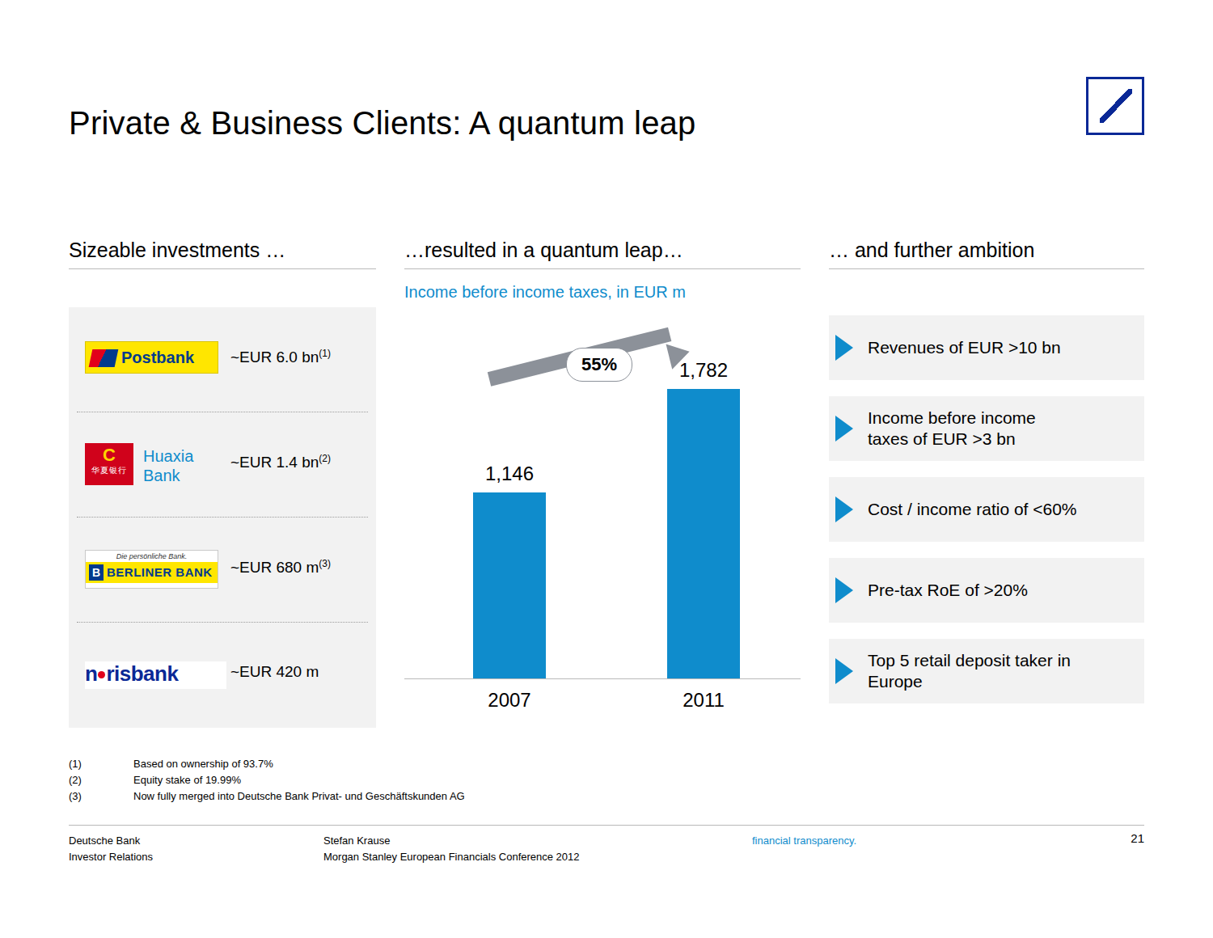Private & Business Clients: A quantum leap
Sizeable investments …
…resulted in a quantum leap…
… and further ambition
Income before income taxes, in EUR m
Postbank
~EUR 6.0 bn(1)
C 华夏银行
Huaxia
Bank
~EUR 1.4 bn(2)
Die persönliche Bank.
B
BERLINER BANK
~EUR 680 m(3)
n risbank
~EUR 420 m
55%
1,146
1,782
2007
2011
Revenues of EUR >10 bn
Income before income
taxes of EUR >3 bn
Cost / income ratio of <60%
Pre-tax RoE of >20%
Top 5 retail deposit taker in
Europe
(1) Based on ownership of 93.7%
(2) Equity stake of 19.99%
(3) Now fully merged into Deutsche Bank Privat- und Geschäftskunden AG
Deutsche Bank
Investor Relations
Stefan Krause
Morgan Stanley European Financials Conference 2012
financial transparency.
21